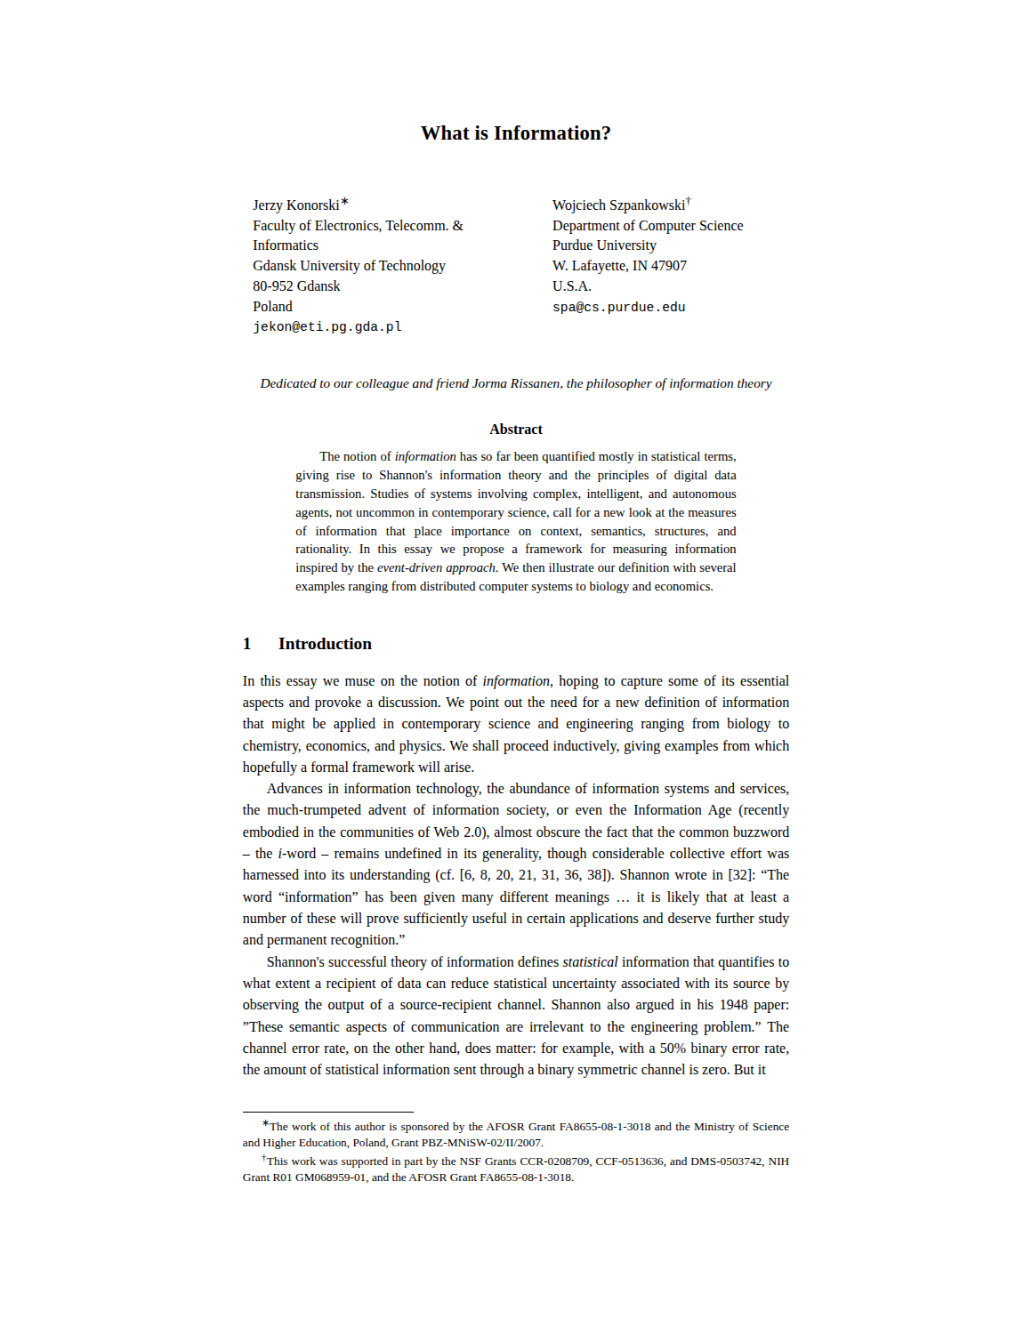What is Information?
| Jerzy Konorski ∗ Faculty of Electronics, Telecomm. & Informatics Gdansk University of Technology 80-952 Gdansk Poland jekon@eti.pg.gda.pl | Wojciech Szpankowski † Department of Computer Science Purdue University W. Lafayette, IN 47907 U.S.A. spa@cs.purdue.edu |
Dedicated to our colleague and friend Jorma Rissanen, the philosopher of information theory
Abstract
The notion of information has so far been quantified mostly in statistical terms, giving rise to Shannon's information theory and the principles of digital data transmission. Studies of systems involving complex, intelligent, and autonomous agents, not uncommon in contemporary science, call for a new look at the measures of information that place importance on context, semantics, structures, and rationality. In this essay we propose a framework for measuring information inspired by the event-driven approach. We then illustrate our definition with several examples ranging from distributed computer systems to biology and economics.
1 Introduction
In this essay we muse on the notion of information, hoping to capture some of its essential aspects and provoke a discussion. We point out the need for a new definition of information that might be applied in contemporary science and engineering ranging from biology to chemistry, economics, and physics. We shall proceed inductively, giving examples from which hopefully a formal framework will arise.
Advances in information technology, the abundance of information systems and services, the much-trumpeted advent of information society, or even the Information Age (recently embodied in the communities of Web 2.0), almost obscure the fact that the common buzzword – the i-word – remains undefined in its generality, though considerable collective effort was harnessed into its understanding (cf. [6, 8, 20, 21, 31, 36, 38]). Shannon wrote in [32]: “The word “information” has been given many different meanings … it is likely that at least a number of these will prove sufficiently useful in certain applications and deserve further study and permanent recognition.”
Shannon's successful theory of information defines statistical information that quantifies to what extent a recipient of data can reduce statistical uncertainty associated with its source by observing the output of a source-recipient channel. Shannon also argued in his 1948 paper: ”These semantic aspects of communication are irrelevant to the engineering problem.” The channel error rate, on the other hand, does matter: for example, with a 50% binary error rate, the amount of statistical information sent through a binary symmetric channel is zero. But it
∗The work of this author is sponsored by the AFOSR Grant FA8655-08-1-3018 and the Ministry of Science and Higher Education, Poland, Grant PBZ-MNiSW-02/II/2007.
†This work was supported in part by the NSF Grants CCR-0208709, CCF-0513636, and DMS-0503742, NIH Grant R01 GM068959-01, and the AFOSR Grant FA8655-08-1-3018.